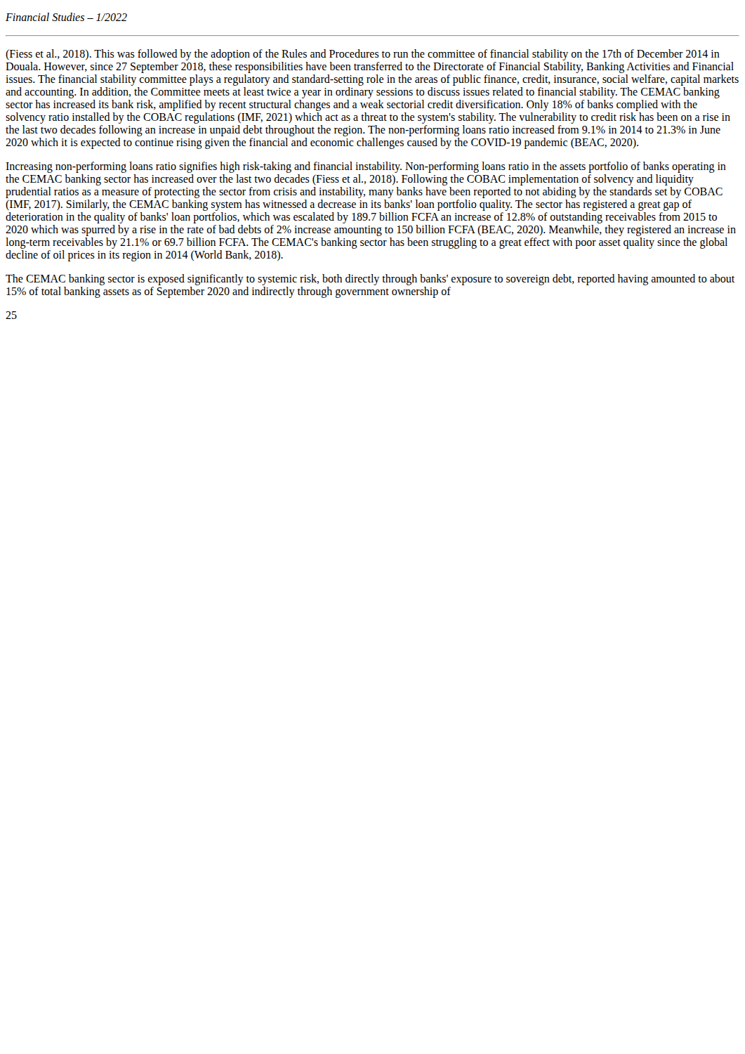Financial Studies – 1/2022
(Fiess et al., 2018). This was followed by the adoption of the Rules and Procedures to run the committee of financial stability on the 17th of December 2014 in Douala. However, since 27 September 2018, these responsibilities have been transferred to the Directorate of Financial Stability, Banking Activities and Financial issues. The financial stability committee plays a regulatory and standard-setting role in the areas of public finance, credit, insurance, social welfare, capital markets and accounting. In addition, the Committee meets at least twice a year in ordinary sessions to discuss issues related to financial stability. The CEMAC banking sector has increased its bank risk, amplified by recent structural changes and a weak sectorial credit diversification. Only 18% of banks complied with the solvency ratio installed by the COBAC regulations (IMF, 2021) which act as a threat to the system's stability. The vulnerability to credit risk has been on a rise in the last two decades following an increase in unpaid debt throughout the region. The non-performing loans ratio increased from 9.1% in 2014 to 21.3% in June 2020 which it is expected to continue rising given the financial and economic challenges caused by the COVID-19 pandemic (BEAC, 2020).
Increasing non-performing loans ratio signifies high risk-taking and financial instability. Non-performing loans ratio in the assets portfolio of banks operating in the CEMAC banking sector has increased over the last two decades (Fiess et al., 2018). Following the COBAC implementation of solvency and liquidity prudential ratios as a measure of protecting the sector from crisis and instability, many banks have been reported to not abiding by the standards set by COBAC (IMF, 2017). Similarly, the CEMAC banking system has witnessed a decrease in its banks' loan portfolio quality. The sector has registered a great gap of deterioration in the quality of banks' loan portfolios, which was escalated by 189.7 billion FCFA an increase of 12.8% of outstanding receivables from 2015 to 2020 which was spurred by a rise in the rate of bad debts of 2% increase amounting to 150 billion FCFA (BEAC, 2020). Meanwhile, they registered an increase in long-term receivables by 21.1% or 69.7 billion FCFA. The CEMAC's banking sector has been struggling to a great effect with poor asset quality since the global decline of oil prices in its region in 2014 (World Bank, 2018).
The CEMAC banking sector is exposed significantly to systemic risk, both directly through banks' exposure to sovereign debt, reported having amounted to about 15% of total banking assets as of September 2020 and indirectly through government ownership of
25